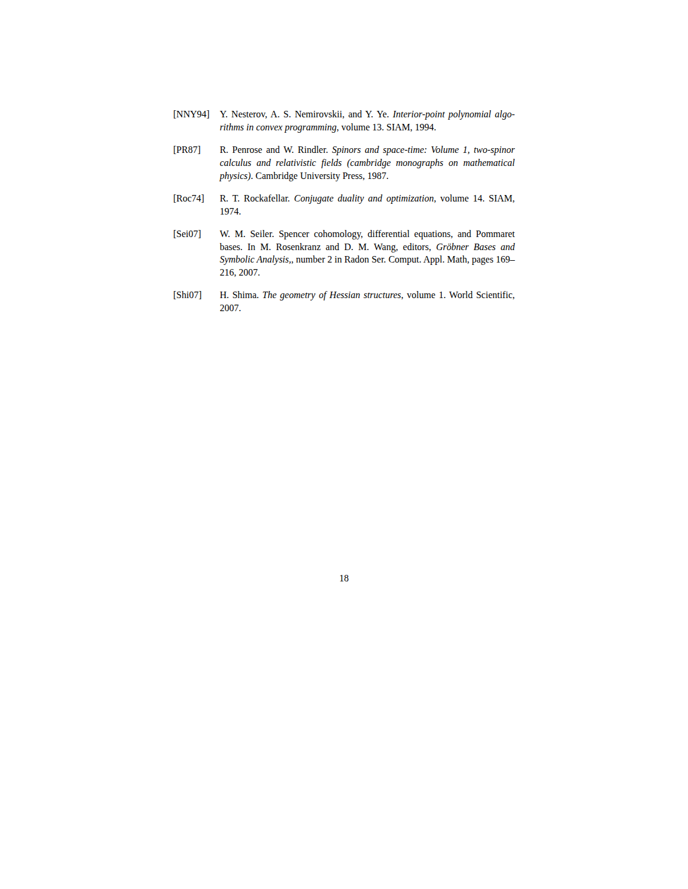[NNY94] Y. Nesterov, A. S. Nemirovskii, and Y. Ye. Interior-point polynomial algorithms in convex programming, volume 13. SIAM, 1994.
[PR87] R. Penrose and W. Rindler. Spinors and space-time: Volume 1, two-spinor calculus and relativistic fields (cambridge monographs on mathematical physics). Cambridge University Press, 1987.
[Roc74] R. T. Rockafellar. Conjugate duality and optimization, volume 14. SIAM, 1974.
[Sei07] W. M. Seiler. Spencer cohomology, differential equations, and Pommaret bases. In M. Rosenkranz and D. M. Wang, editors, Gröbner Bases and Symbolic Analysis,, number 2 in Radon Ser. Comput. Appl. Math, pages 169–216, 2007.
[Shi07] H. Shima. The geometry of Hessian structures, volume 1. World Scientific, 2007.
18